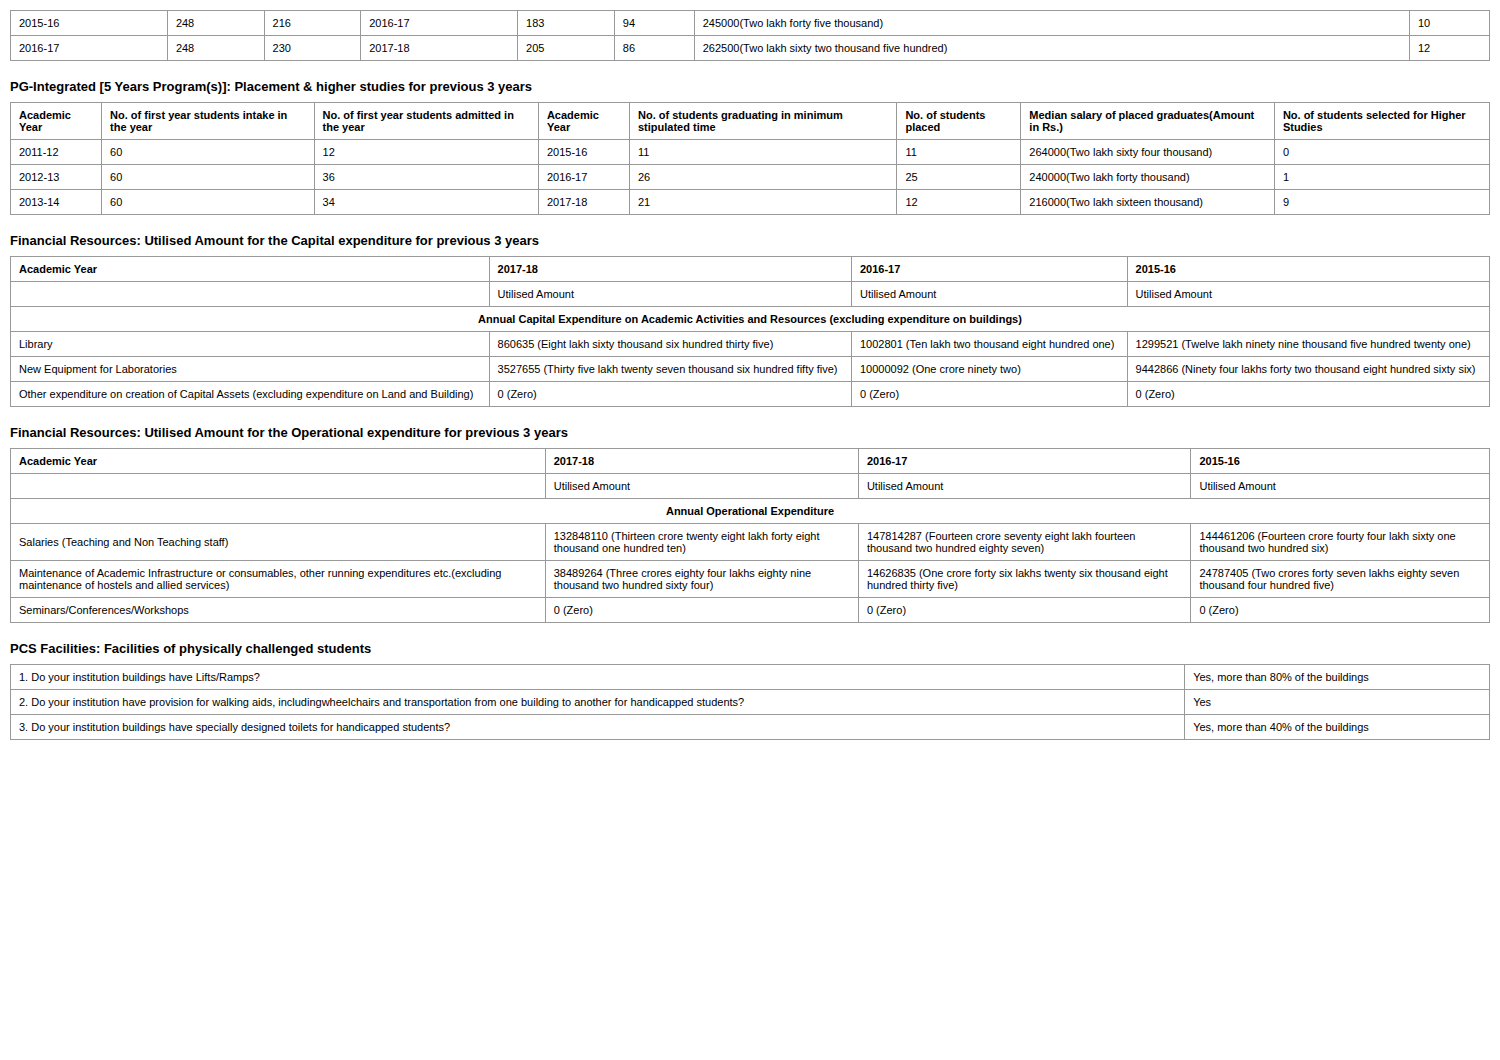| 2015-16 | 248 | 216 | 2016-17 | 183 | 94 | 245000(Two lakh forty five thousand) | 10 |
| 2016-17 | 248 | 230 | 2017-18 | 205 | 86 | 262500(Two lakh sixty two thousand five hundred) | 12 |
PG-Integrated [5 Years Program(s)]: Placement & higher studies for previous 3 years
| Academic Year | No. of first year students intake in the year | No. of first year students admitted in the year | Academic Year | No. of students graduating in minimum stipulated time | No. of students placed | Median salary of placed graduates(Amount in Rs.) | No. of students selected for Higher Studies |
| --- | --- | --- | --- | --- | --- | --- | --- |
| 2011-12 | 60 | 12 | 2015-16 | 11 | 11 | 264000(Two lakh sixty four thousand) | 0 |
| 2012-13 | 60 | 36 | 2016-17 | 26 | 25 | 240000(Two lakh forty thousand) | 1 |
| 2013-14 | 60 | 34 | 2017-18 | 21 | 12 | 216000(Two lakh sixteen thousand) | 9 |
Financial Resources: Utilised Amount for the Capital expenditure for previous 3 years
| Academic Year | 2017-18 | 2016-17 | 2015-16 |
| --- | --- | --- | --- |
| | Utilised Amount | Utilised Amount | Utilised Amount |
| Annual Capital Expenditure on Academic Activities and Resources (excluding expenditure on buildings) |
| Library | 860635 (Eight lakh sixty thousand six hundred thirty five) | 1002801 (Ten lakh two thousand eight hundred one) | 1299521 (Twelve lakh ninety nine thousand five hundred twenty one) |
| New Equipment for Laboratories | 3527655 (Thirty five lakh twenty seven thousand six hundred fifty five) | 10000092 (One crore ninety two) | 9442866 (Ninety four lakhs forty two thousand eight hundred sixty six) |
| Other expenditure on creation of Capital Assets (excluding expenditure on Land and Building) | 0 (Zero) | 0 (Zero) | 0 (Zero) |
Financial Resources: Utilised Amount for the Operational expenditure for previous 3 years
| Academic Year | 2017-18 | 2016-17 | 2015-16 |
| --- | --- | --- | --- |
| | Utilised Amount | Utilised Amount | Utilised Amount |
| Annual Operational Expenditure |
| Salaries (Teaching and Non Teaching staff) | 132848110 (Thirteen crore twenty eight lakh forty eight thousand one hundred ten) | 147814287 (Fourteen crore seventy eight lakh fourteen thousand two hundred eighty seven) | 144461206 (Fourteen crore fourty four lakh sixty one thousand two hundred six) |
| Maintenance of Academic Infrastructure or consumables, other running expenditures etc.(excluding maintenance of hostels and allied services) | 38489264 (Three crores eighty four lakhs eighty nine thousand two hundred sixty four) | 14626835 (One crore forty six lakhs twenty six thousand eight hundred thirty five) | 24787405 (Two crores forty seven lakhs eighty seven thousand four hundred five) |
| Seminars/Conferences/Workshops | 0 (Zero) | 0 (Zero) | 0 (Zero) |
PCS Facilities: Facilities of physically challenged students
| 1. Do your institution buildings have Lifts/Ramps? | Yes, more than 80% of the buildings |
| 2. Do your institution have provision for walking aids, includingwheelchairs and transportation from one building to another for handicapped students? | Yes |
| 3. Do your institution buildings have specially designed toilets for handicapped students? | Yes, more than 40% of the buildings |